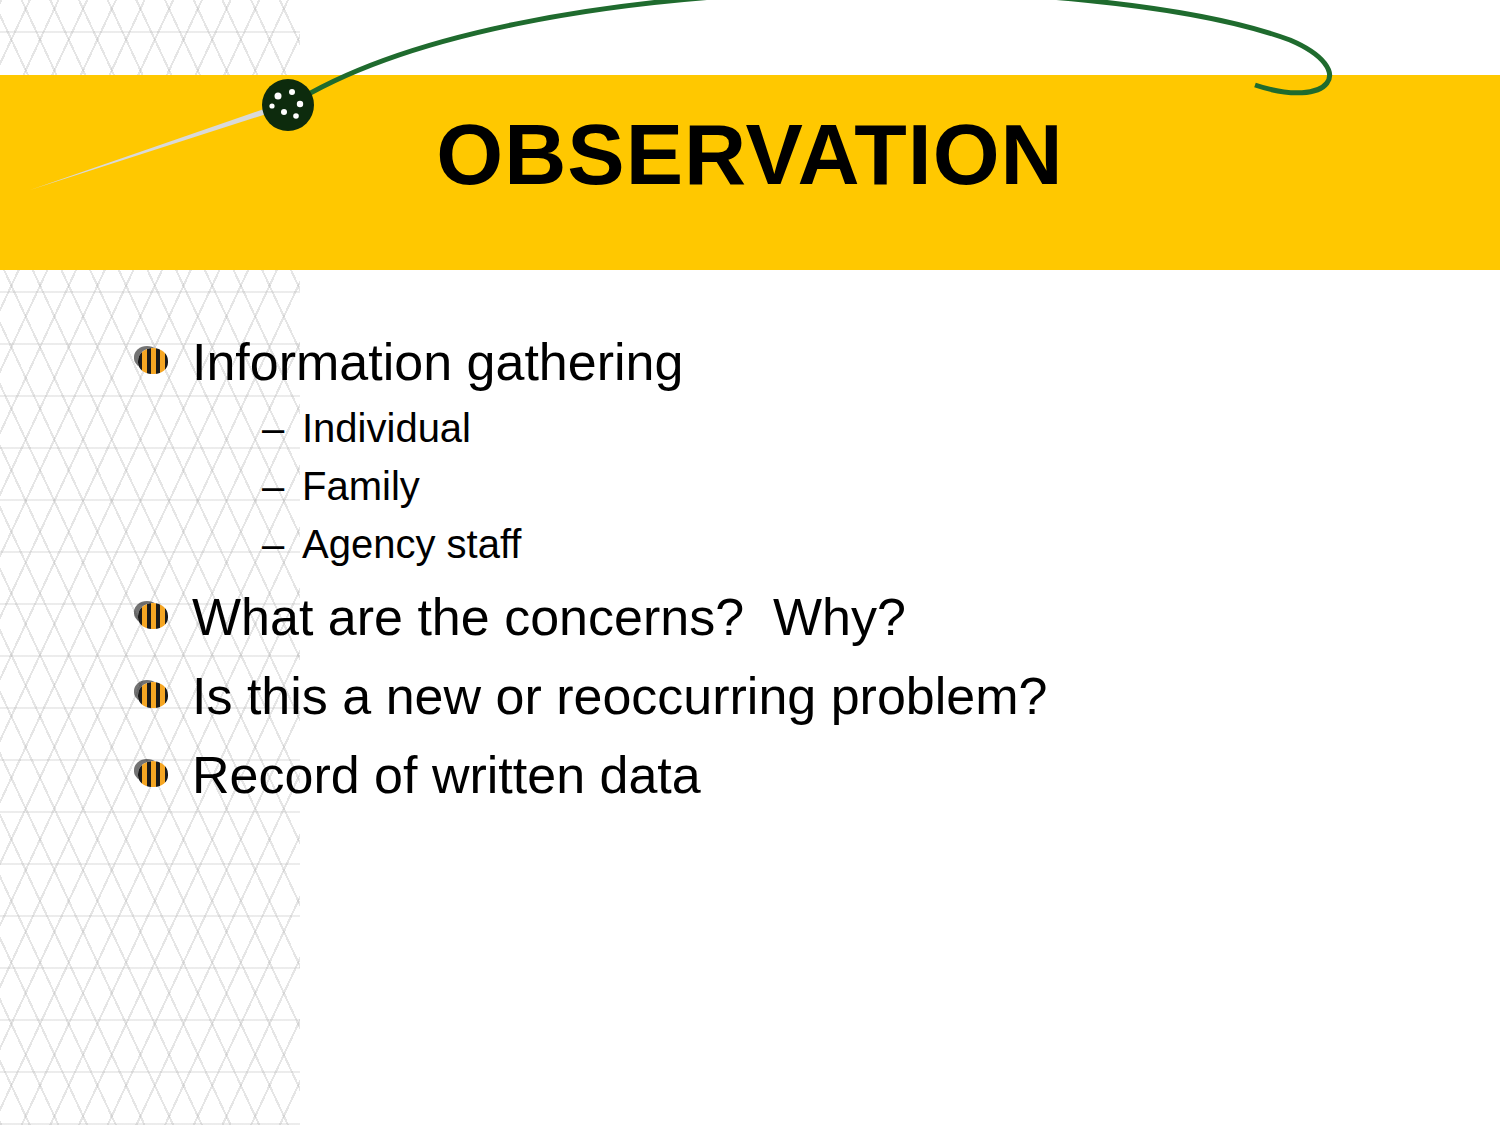OBSERVATION
Information gathering
Individual
Family
Agency staff
What are the concerns? Why?
Is this a new or reoccurring problem?
Record of written data